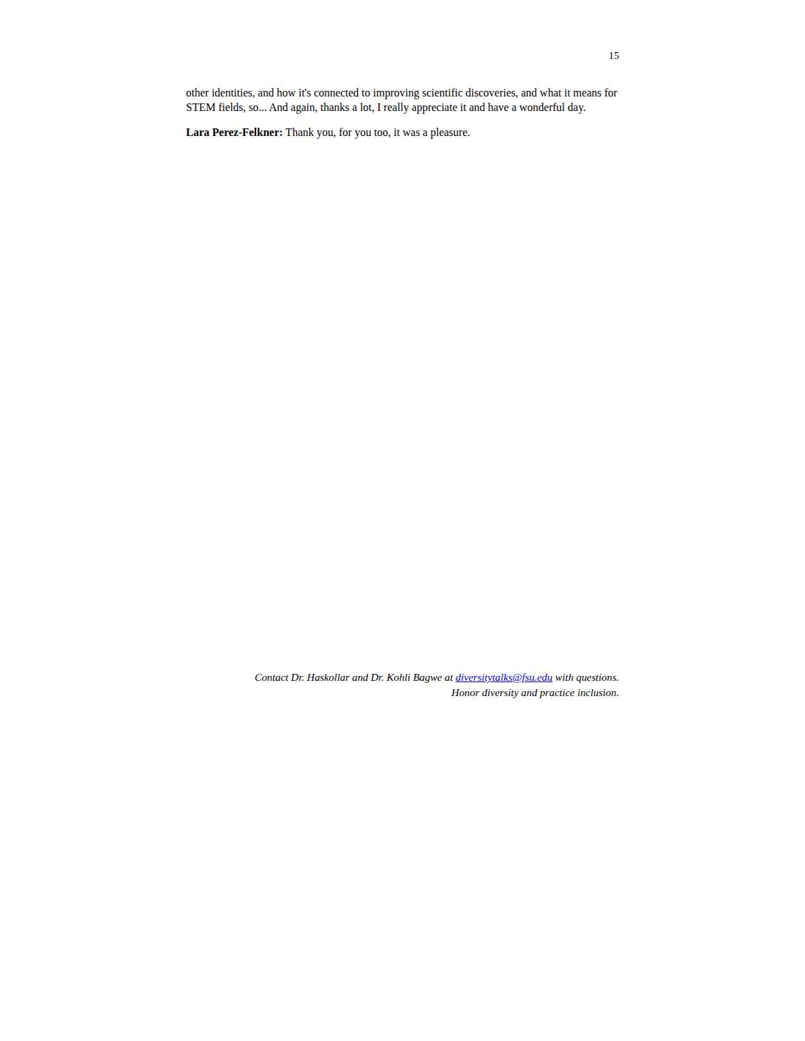15
other identities, and how it's connected to improving scientific discoveries, and what it means for STEM fields, so... And again, thanks a lot, I really appreciate it and have a wonderful day.
Lara Perez-Felkner: Thank you, for you too, it was a pleasure.
Contact Dr. Haskollar and Dr. Kohli Bagwe at diversitytalks@fsu.edu with questions.
Honor diversity and practice inclusion.